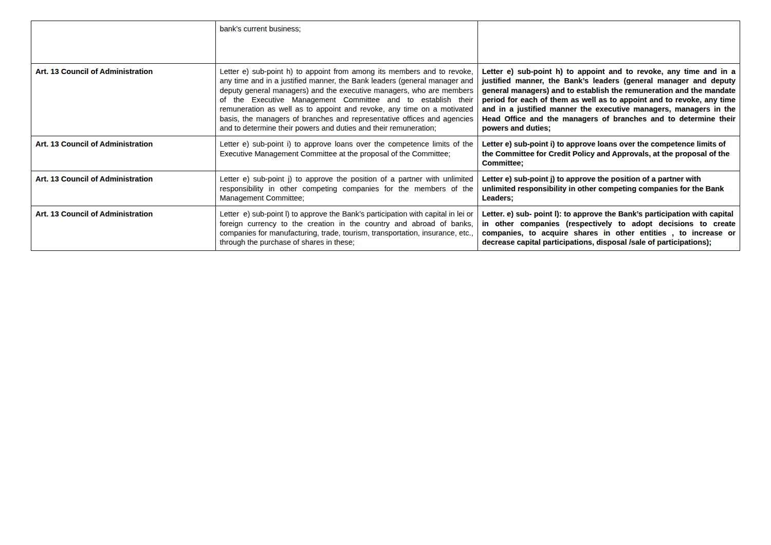| | bank’s current business; | |
| Art. 13 Council of Administration | Letter e) sub-point h) to appoint from among its members and to revoke, any time and in a justified manner, the Bank leaders (general manager and deputy general managers) and the executive managers, who are members of the Executive Management Committee and to establish their remuneration as well as to appoint and revoke, any time on a motivated basis, the managers of branches and representative offices and agencies and to determine their powers and duties and their remuneration; | Letter e) sub-point h) to appoint and to revoke, any time and in a justified manner, the Bank’s leaders (general manager and deputy general managers) and to establish the remuneration and the mandate period for each of them as well as to appoint and to revoke, any time and in a justified manner the executive managers, managers in the Head Office and the managers of branches and to determine their powers and duties; |
| Art. 13 Council of Administration | Letter e) sub-point i) to approve loans over the competence limits of the Executive Management Committee at the proposal of the Committee; | Letter e) sub-point i) to approve loans over the competence limits of the Committee for Credit Policy and Approvals, at the proposal of the Committee; |
| Art. 13 Council of Administration | Letter e) sub-point j) to approve the position of a partner with unlimited responsibility in other competing companies for the members of the Management Committee; | Letter e) sub-point j) to approve the position of a partner with unlimited responsibility in other competing companies for the Bank Leaders; |
| Art. 13 Council of Administration | Letter e) sub-point l) to approve the Bank’s participation with capital in lei or foreign currency to the creation in the country and abroad of banks, companies for manufacturing, trade, tourism, transportation, insurance, etc., through the purchase of shares in these; | Letter. e) sub- point l): to approve the Bank’s participation with capital in other companies (respectively to adopt decisions to create companies, to acquire shares in other entities , to increase or decrease capital participations, disposal /sale of participations); |